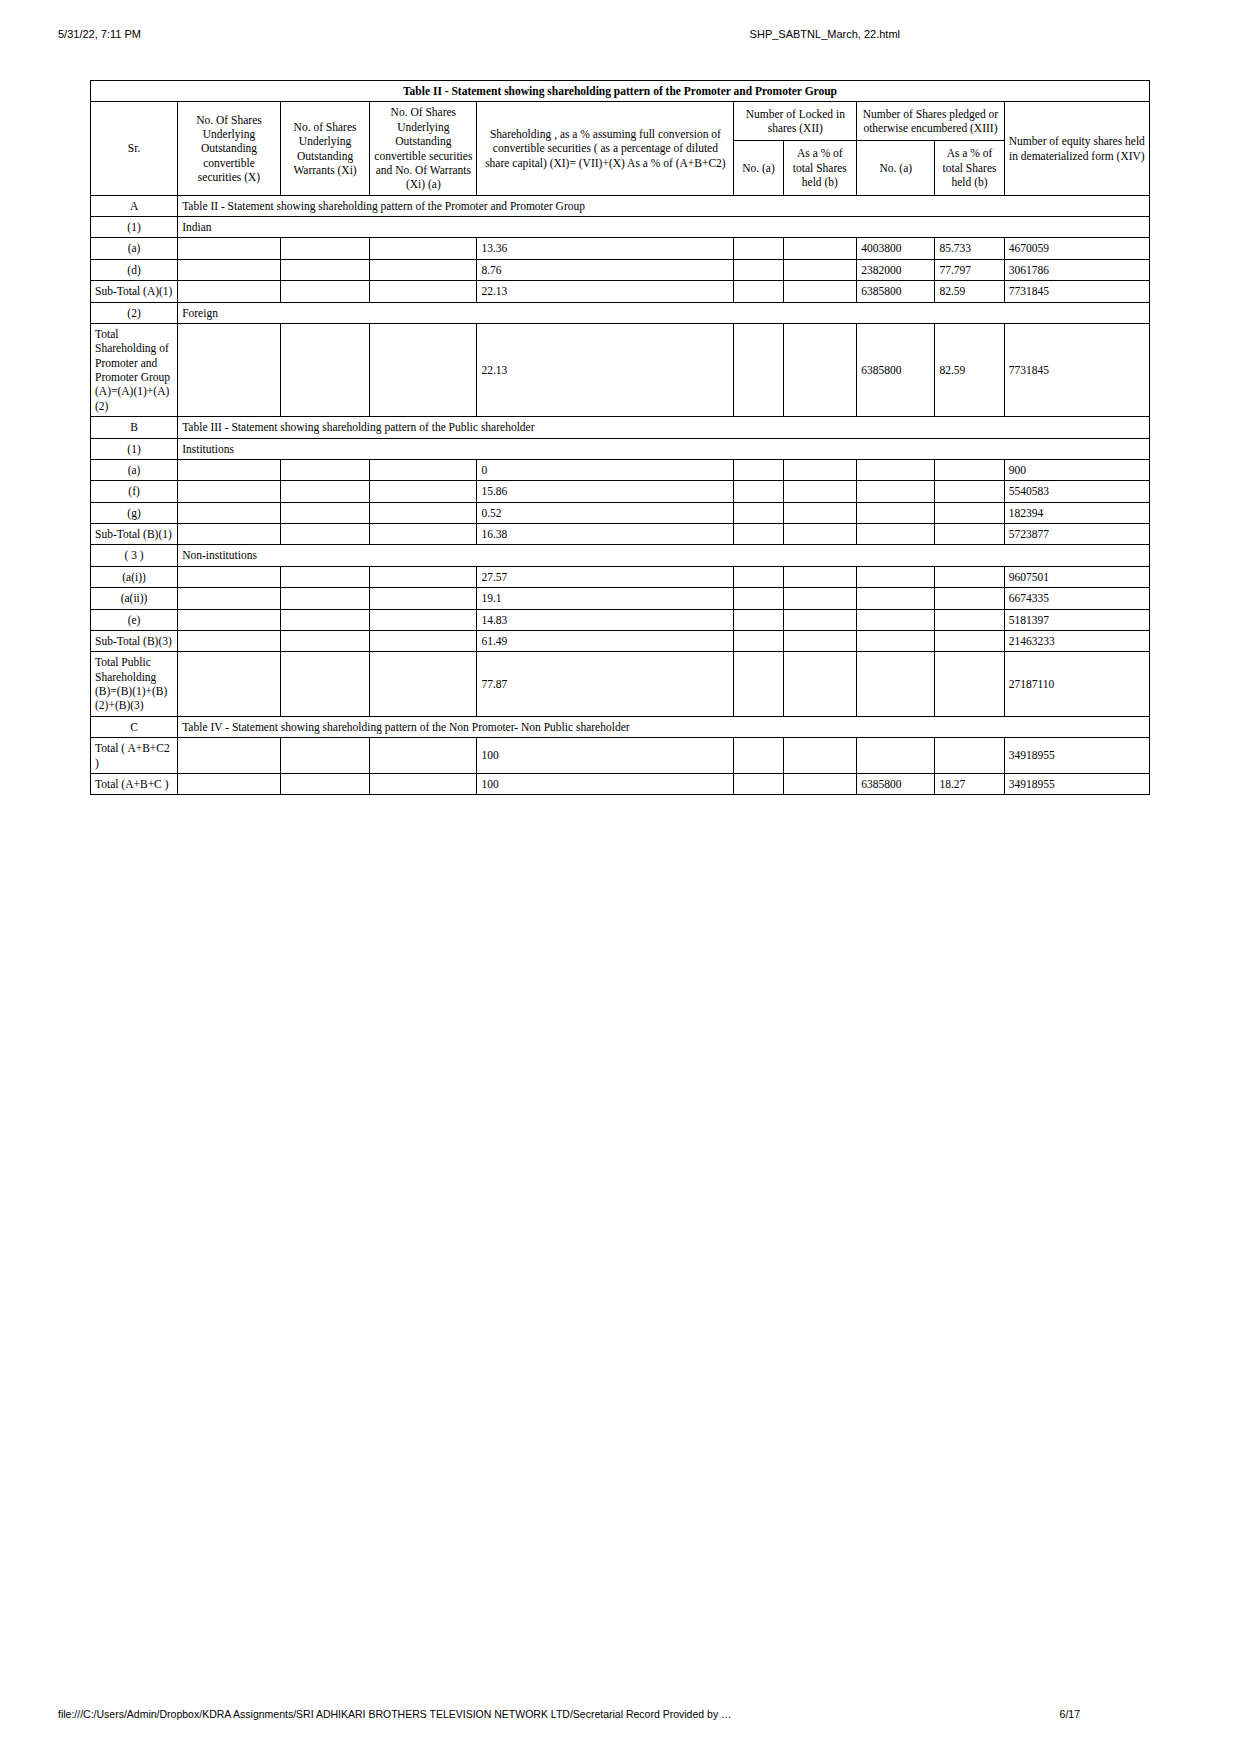5/31/22, 7:11 PM
SHP_SABTNL_March, 22.html
| Table II - Statement showing shareholding pattern of the Promoter and Promoter Group |
| Sr. | No. Of Shares Underlying Outstanding convertible securities (X) | No. of Shares Underlying Outstanding Warrants (Xi) | No. Of Shares Underlying Outstanding convertible securities and No. Of Warrants (Xi) (a) | Shareholding , as a % assuming full conversion of convertible securities ( as a percentage of diluted share capital) (XI)= (VII)+(X) As a % of (A+B+C2) | Number of Locked in shares (XII) | Number of Shares pledged or otherwise encumbered (XIII) | Number of equity shares held in dematerialized form (XIV) |
| No. (a) | As a % of total Shares held (b) | No. (a) | As a % of total Shares held (b) |
| A | Table II - Statement showing shareholding pattern of the Promoter and Promoter Group |
| (1) | Indian |
| (a) | | | | 13.36 | | | 4003800 | 85.733 | 4670059 |
| (d) | | | | 8.76 | | | 2382000 | 77.797 | 3061786 |
| Sub-Total (A)(1) | | | | 22.13 | | | 6385800 | 82.59 | 7731845 |
| (2) | Foreign |
| Total Shareholding of Promoter and Promoter Group (A)=(A)(1)+(A)(2) | | | | 22.13 | | | 6385800 | 82.59 | 7731845 |
| B | Table III - Statement showing shareholding pattern of the Public shareholder |
| (1) | Institutions |
| (a) | | | | 0 | | | | | 900 |
| (f) | | | | 15.86 | | | | | 5540583 |
| (g) | | | | 0.52 | | | | | 182394 |
| Sub-Total (B)(1) | | | | 16.38 | | | | | 5723877 |
| ( 3 ) | Non-institutions |
| (a(i)) | | | | 27.57 | | | | | 9607501 |
| (a(ii)) | | | | 19.1 | | | | | 6674335 |
| (e) | | | | 14.83 | | | | | 5181397 |
| Sub-Total (B)(3) | | | | 61.49 | | | | | 21463233 |
| Total Public Shareholding (B)=(B)(1)+(B)(2)+(B)(3) | | | | 77.87 | | | | | 27187110 |
| C | Table IV - Statement showing shareholding pattern of the Non Promoter- Non Public shareholder |
| Total ( A+B+C2 ) | | | | 100 | | | | | 34918955 |
| Total (A+B+C ) | | | | 100 | | | 6385800 | 18.27 | 34918955 |
file:///C:/Users/Admin/Dropbox/KDRA Assignments/SRI ADHIKARI BROTHERS TELEVISION NETWORK LTD/Secretarial Record Provided by …
6/17